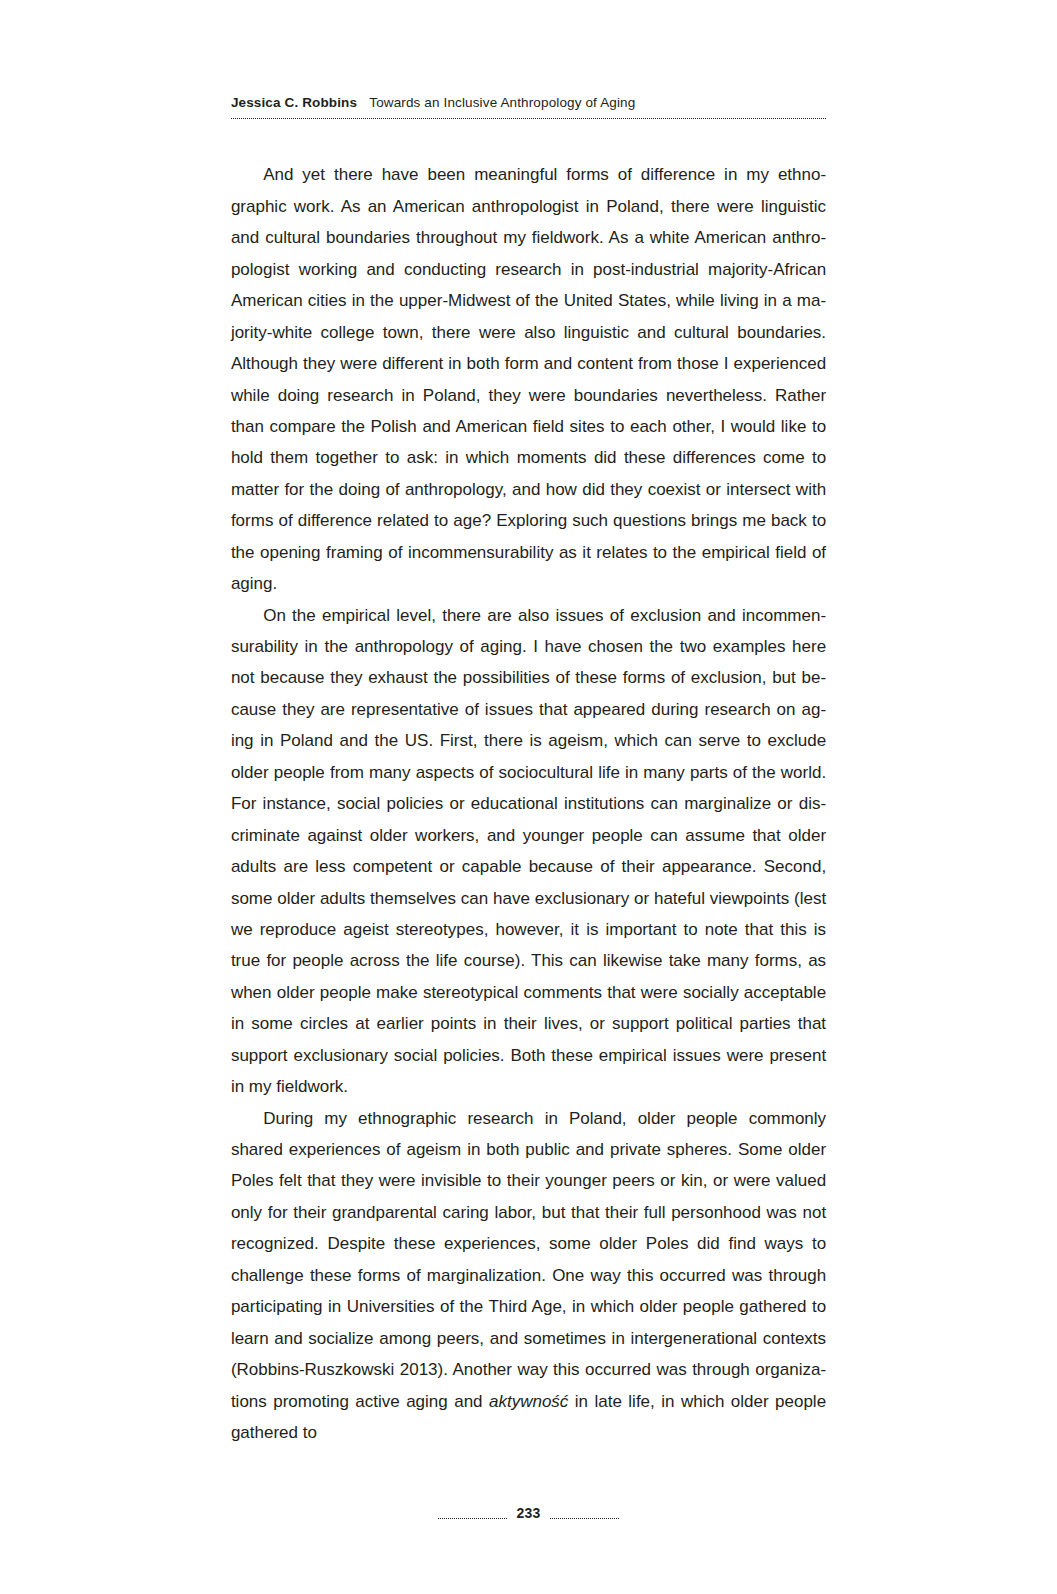Jessica C. Robbins Towards an Inclusive Anthropology of Aging
And yet there have been meaningful forms of difference in my ethnographic work. As an American anthropologist in Poland, there were linguistic and cultural boundaries throughout my fieldwork. As a white American anthropologist working and conducting research in post-industrial majority-African American cities in the upper-Midwest of the United States, while living in a majority-white college town, there were also linguistic and cultural boundaries. Although they were different in both form and content from those I experienced while doing research in Poland, they were boundaries nevertheless. Rather than compare the Polish and American field sites to each other, I would like to hold them together to ask: in which moments did these differences come to matter for the doing of anthropology, and how did they coexist or intersect with forms of difference related to age? Exploring such questions brings me back to the opening framing of incommensurability as it relates to the empirical field of aging.
On the empirical level, there are also issues of exclusion and incommensurability in the anthropology of aging. I have chosen the two examples here not because they exhaust the possibilities of these forms of exclusion, but because they are representative of issues that appeared during research on aging in Poland and the US. First, there is ageism, which can serve to exclude older people from many aspects of sociocultural life in many parts of the world. For instance, social policies or educational institutions can marginalize or discriminate against older workers, and younger people can assume that older adults are less competent or capable because of their appearance. Second, some older adults themselves can have exclusionary or hateful viewpoints (lest we reproduce ageist stereotypes, however, it is important to note that this is true for people across the life course). This can likewise take many forms, as when older people make stereotypical comments that were socially acceptable in some circles at earlier points in their lives, or support political parties that support exclusionary social policies. Both these empirical issues were present in my fieldwork.
During my ethnographic research in Poland, older people commonly shared experiences of ageism in both public and private spheres. Some older Poles felt that they were invisible to their younger peers or kin, or were valued only for their grandparental caring labor, but that their full personhood was not recognized. Despite these experiences, some older Poles did find ways to challenge these forms of marginalization. One way this occurred was through participating in Universities of the Third Age, in which older people gathered to learn and socialize among peers, and sometimes in intergenerational contexts (Robbins-Ruszkowski 2013). Another way this occurred was through organizations promoting active aging and aktywność in late life, in which older people gathered to
233